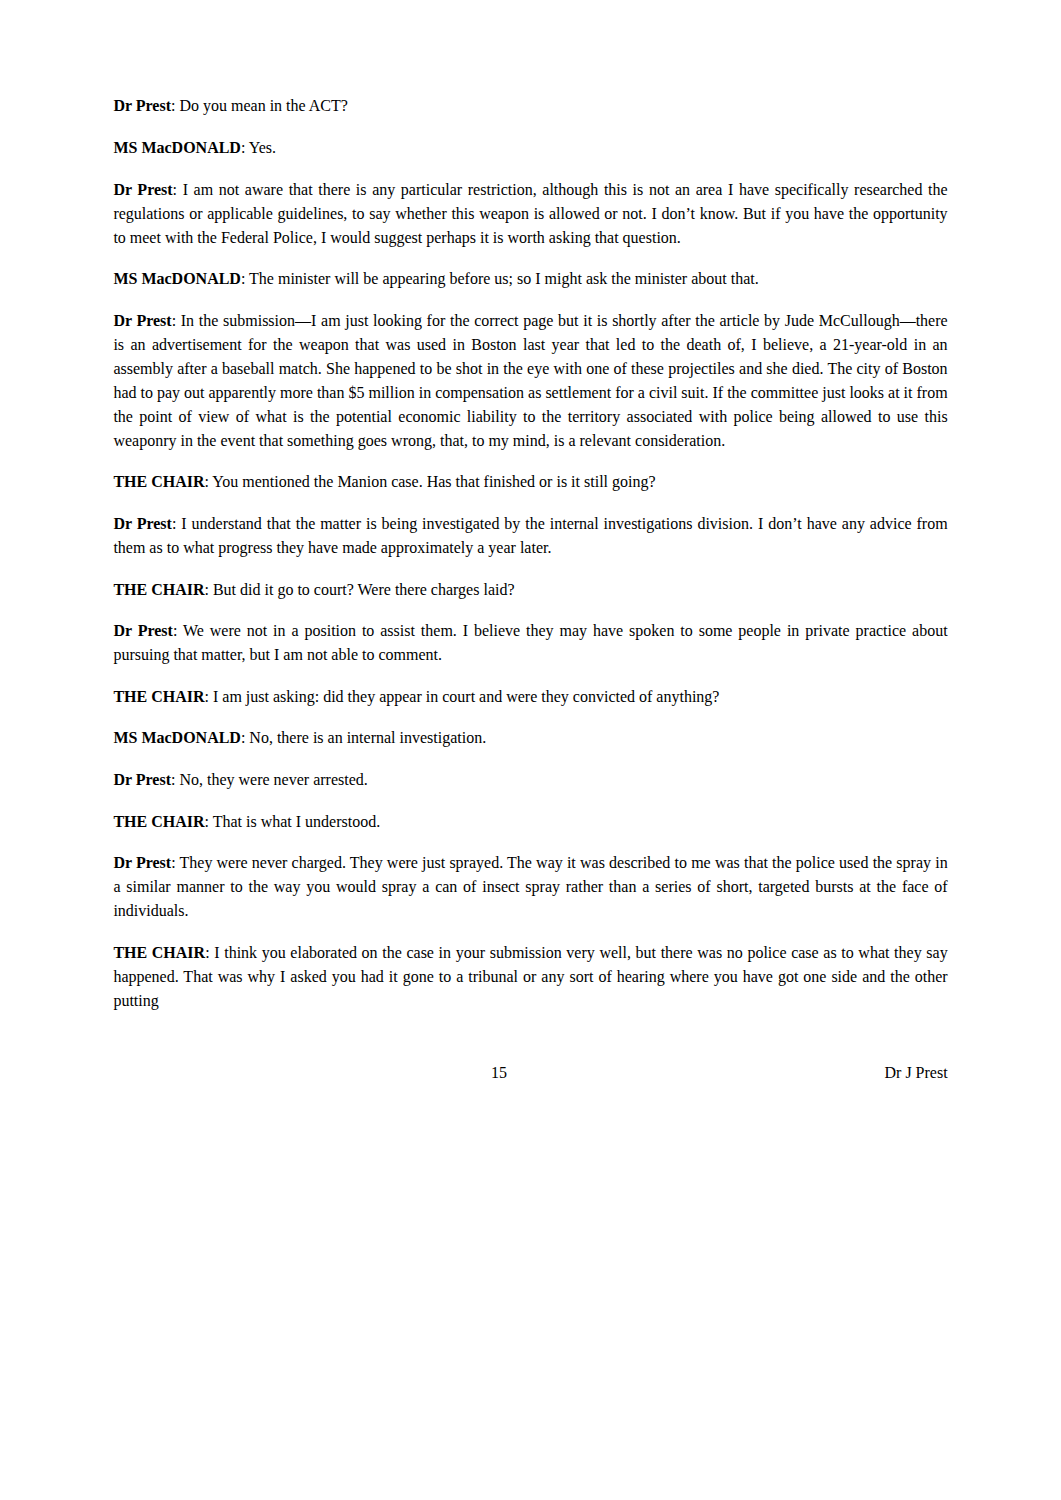Dr Prest: Do you mean in the ACT?
MS MacDONALD: Yes.
Dr Prest: I am not aware that there is any particular restriction, although this is not an area I have specifically researched the regulations or applicable guidelines, to say whether this weapon is allowed or not. I don’t know. But if you have the opportunity to meet with the Federal Police, I would suggest perhaps it is worth asking that question.
MS MacDONALD: The minister will be appearing before us; so I might ask the minister about that.
Dr Prest: In the submission—I am just looking for the correct page but it is shortly after the article by Jude McCullough—there is an advertisement for the weapon that was used in Boston last year that led to the death of, I believe, a 21-year-old in an assembly after a baseball match. She happened to be shot in the eye with one of these projectiles and she died. The city of Boston had to pay out apparently more than $5 million in compensation as settlement for a civil suit. If the committee just looks at it from the point of view of what is the potential economic liability to the territory associated with police being allowed to use this weaponry in the event that something goes wrong, that, to my mind, is a relevant consideration.
THE CHAIR: You mentioned the Manion case. Has that finished or is it still going?
Dr Prest: I understand that the matter is being investigated by the internal investigations division. I don’t have any advice from them as to what progress they have made approximately a year later.
THE CHAIR: But did it go to court? Were there charges laid?
Dr Prest: We were not in a position to assist them. I believe they may have spoken to some people in private practice about pursuing that matter, but I am not able to comment.
THE CHAIR: I am just asking: did they appear in court and were they convicted of anything?
MS MacDONALD: No, there is an internal investigation.
Dr Prest: No, they were never arrested.
THE CHAIR: That is what I understood.
Dr Prest: They were never charged. They were just sprayed. The way it was described to me was that the police used the spray in a similar manner to the way you would spray a can of insect spray rather than a series of short, targeted bursts at the face of individuals.
THE CHAIR: I think you elaborated on the case in your submission very well, but there was no police case as to what they say happened. That was why I asked you had it gone to a tribunal or any sort of hearing where you have got one side and the other putting
15 Dr J Prest